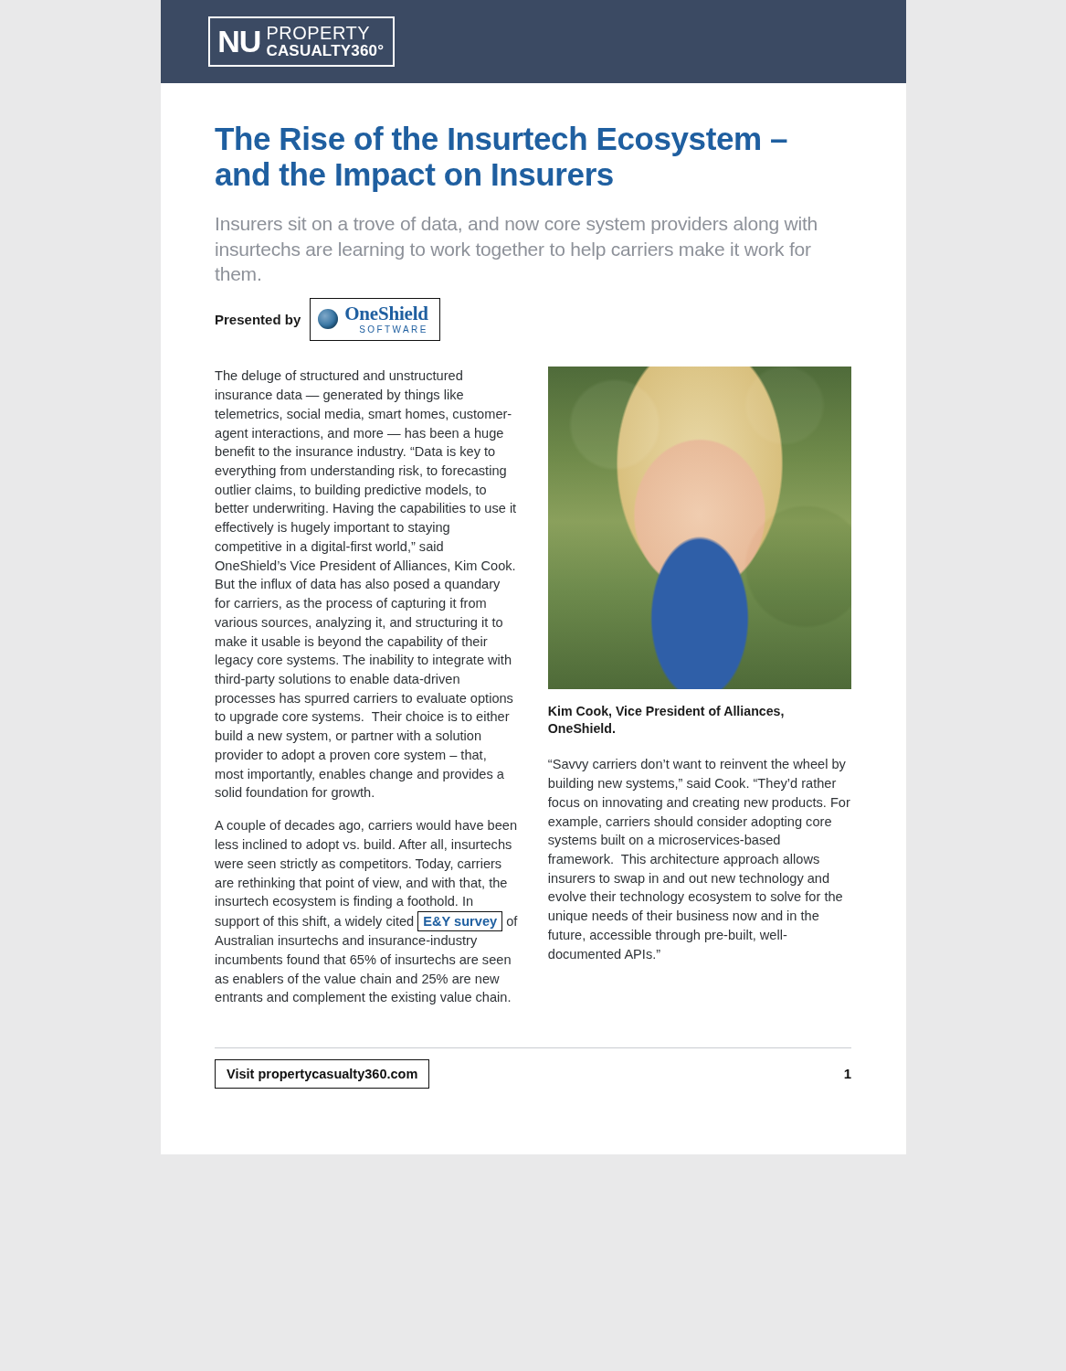NU PROPERTY CASUALTY360°
The Rise of the Insurtech Ecosystem –
and the Impact on Insurers
Insurers sit on a trove of data, and now core system providers along with insurtechs are learning to work together to help carriers make it work for them.
Presented by OneShield SOFTWARE
The deluge of structured and unstructured insurance data — generated by things like telemetrics, social media, smart homes, customer-agent interactions, and more — has been a huge benefit to the insurance industry. “Data is key to everything from understanding risk, to forecasting outlier claims, to building predictive models, to better underwriting. Having the capabilities to use it effectively is hugely important to staying competitive in a digital-first world,” said OneShield’s Vice President of Alliances, Kim Cook. But the influx of data has also posed a quandary for carriers, as the process of capturing it from various sources, analyzing it, and structuring it to make it usable is beyond the capability of their legacy core systems. The inability to integrate with third-party solutions to enable data-driven processes has spurred carriers to evaluate options to upgrade core systems. Their choice is to either build a new system, or partner with a solution provider to adopt a proven core system – that, most importantly, enables change and provides a solid foundation for growth.
A couple of decades ago, carriers would have been less inclined to adopt vs. build. After all, insurtechs were seen strictly as competitors. Today, carriers are rethinking that point of view, and with that, the insurtech ecosystem is finding a foothold. In support of this shift, a widely cited E&Y survey of Australian insurtechs and insurance-industry incumbents found that 65% of insurtechs are seen as enablers of the value chain and 25% are new entrants and complement the existing value chain.
Kim Cook, Vice President of Alliances, OneShield.
“Savvy carriers don’t want to reinvent the wheel by building new systems,” said Cook. “They’d rather focus on innovating and creating new products. For example, carriers should consider adopting core systems built on a microservices-based framework. This architecture approach allows insurers to swap in and out new technology and evolve their technology ecosystem to solve for the unique needs of their business now and in the future, accessible through pre-built, well-documented APIs.”
Visit propertycasualty360.com 1